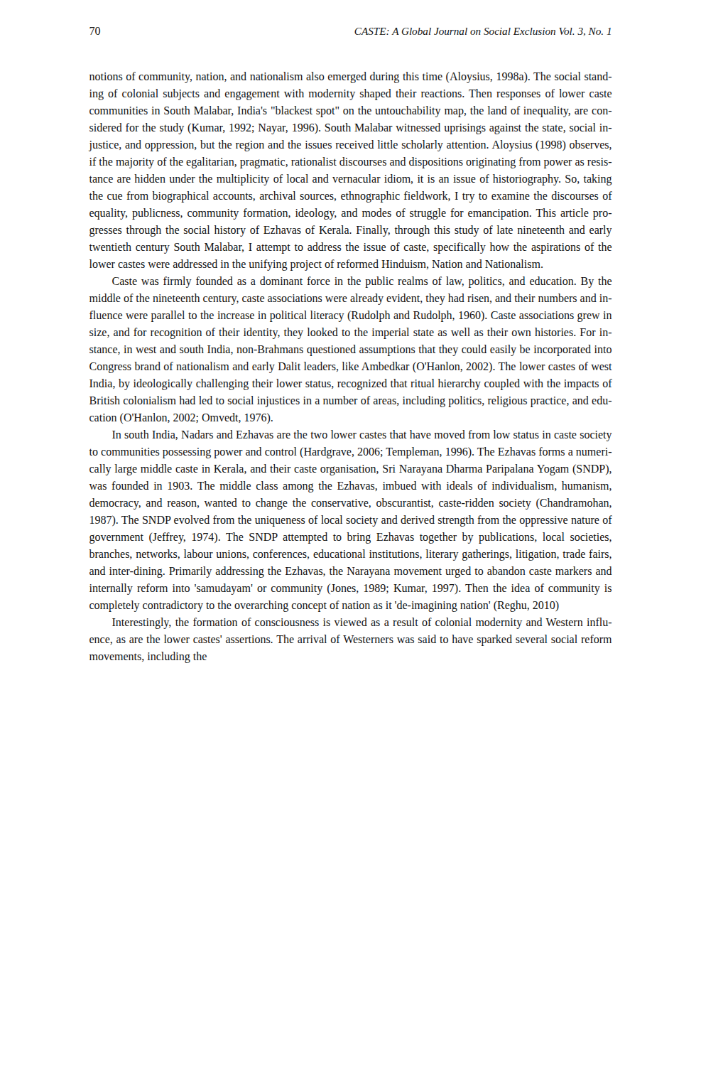70 CASTE: A Global Journal on Social Exclusion Vol. 3, No. 1
notions of community, nation, and nationalism also emerged during this time (Aloysius, 1998a). The social standing of colonial subjects and engagement with modernity shaped their reactions. Then responses of lower caste communities in South Malabar, India's "blackest spot" on the untouchability map, the land of inequality, are considered for the study (Kumar, 1992; Nayar, 1996). South Malabar witnessed uprisings against the state, social injustice, and oppression, but the region and the issues received little scholarly attention. Aloysius (1998) observes, if the majority of the egalitarian, pragmatic, rationalist discourses and dispositions originating from power as resistance are hidden under the multiplicity of local and vernacular idiom, it is an issue of historiography. So, taking the cue from biographical accounts, archival sources, ethnographic fieldwork, I try to examine the discourses of equality, publicness, community formation, ideology, and modes of struggle for emancipation. This article progresses through the social history of Ezhavas of Kerala. Finally, through this study of late nineteenth and early twentieth century South Malabar, I attempt to address the issue of caste, specifically how the aspirations of the lower castes were addressed in the unifying project of reformed Hinduism, Nation and Nationalism.
Caste was firmly founded as a dominant force in the public realms of law, politics, and education. By the middle of the nineteenth century, caste associations were already evident, they had risen, and their numbers and influence were parallel to the increase in political literacy (Rudolph and Rudolph, 1960). Caste associations grew in size, and for recognition of their identity, they looked to the imperial state as well as their own histories. For instance, in west and south India, non-Brahmans questioned assumptions that they could easily be incorporated into Congress brand of nationalism and early Dalit leaders, like Ambedkar (O'Hanlon, 2002). The lower castes of west India, by ideologically challenging their lower status, recognized that ritual hierarchy coupled with the impacts of British colonialism had led to social injustices in a number of areas, including politics, religious practice, and education (O'Hanlon, 2002; Omvedt, 1976).
In south India, Nadars and Ezhavas are the two lower castes that have moved from low status in caste society to communities possessing power and control (Hardgrave, 2006; Templeman, 1996). The Ezhavas forms a numerically large middle caste in Kerala, and their caste organisation, Sri Narayana Dharma Paripalana Yogam (SNDP), was founded in 1903. The middle class among the Ezhavas, imbued with ideals of individualism, humanism, democracy, and reason, wanted to change the conservative, obscurantist, caste-ridden society (Chandramohan, 1987). The SNDP evolved from the uniqueness of local society and derived strength from the oppressive nature of government (Jeffrey, 1974). The SNDP attempted to bring Ezhavas together by publications, local societies, branches, networks, labour unions, conferences, educational institutions, literary gatherings, litigation, trade fairs, and inter-dining. Primarily addressing the Ezhavas, the Narayana movement urged to abandon caste markers and internally reform into 'samudayam' or community (Jones, 1989; Kumar, 1997). Then the idea of community is completely contradictory to the overarching concept of nation as it 'de-imagining nation' (Reghu, 2010)
Interestingly, the formation of consciousness is viewed as a result of colonial modernity and Western influence, as are the lower castes' assertions. The arrival of Westerners was said to have sparked several social reform movements, including the